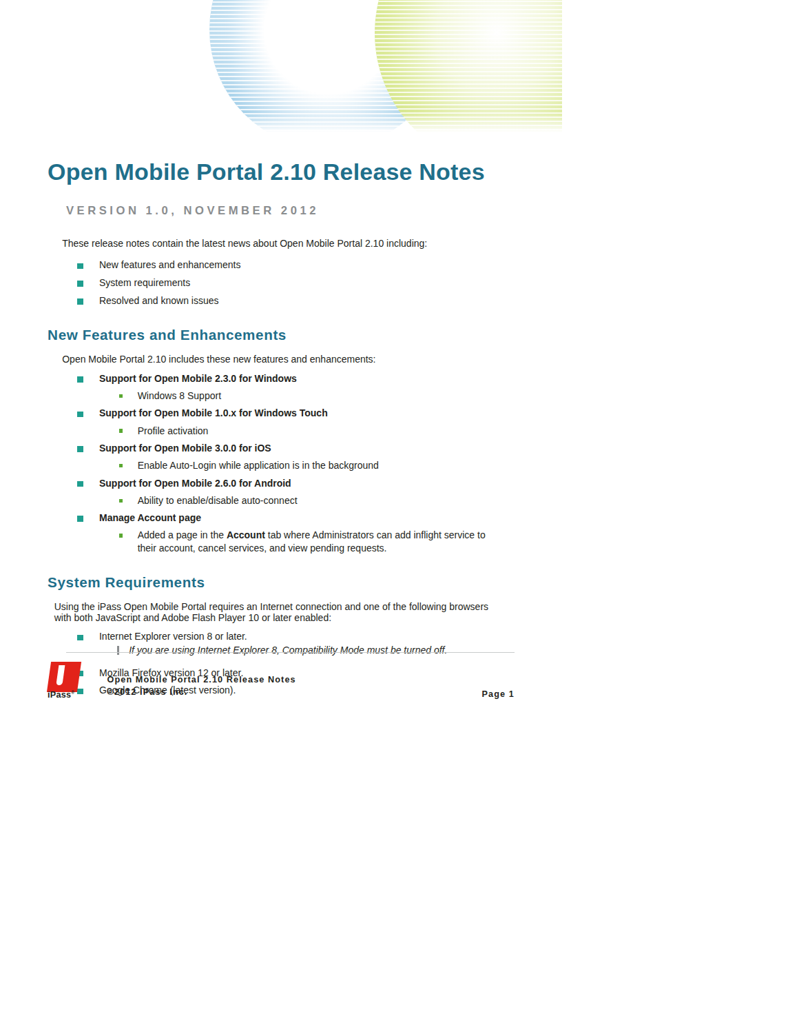Open Mobile Portal 2.10 Release Notes
VERSION 1.0, NOVEMBER 2012
These release notes contain the latest news about Open Mobile Portal 2.10 including:
New features and enhancements
System requirements
Resolved and known issues
New Features and Enhancements
Open Mobile Portal 2.10 includes these new features and enhancements:
Support for Open Mobile 2.3.0 for Windows
Windows 8 Support
Support for Open Mobile 1.0.x for Windows Touch
Profile activation
Support for Open Mobile 3.0.0 for iOS
Enable Auto-Login while application is in the background
Support for Open Mobile 2.6.0 for Android
Ability to enable/disable auto-connect
Manage Account page
Added a page in the Account tab where Administrators can add inflight service to their account, cancel services, and view pending requests.
System Requirements
Using the iPass Open Mobile Portal requires an Internet connection and one of the following browsers with both JavaScript and Adobe Flash Player 10 or later enabled:
Internet Explorer version 8 or later.
If you are using Internet Explorer 8, Compatibility Mode must be turned off.
Mozilla Firefox version 12 or later.
Google Chrome (latest version).
iPass®
Open Mobile Portal 2.10 Release Notes
©2012 iPass Inc.
Page 1